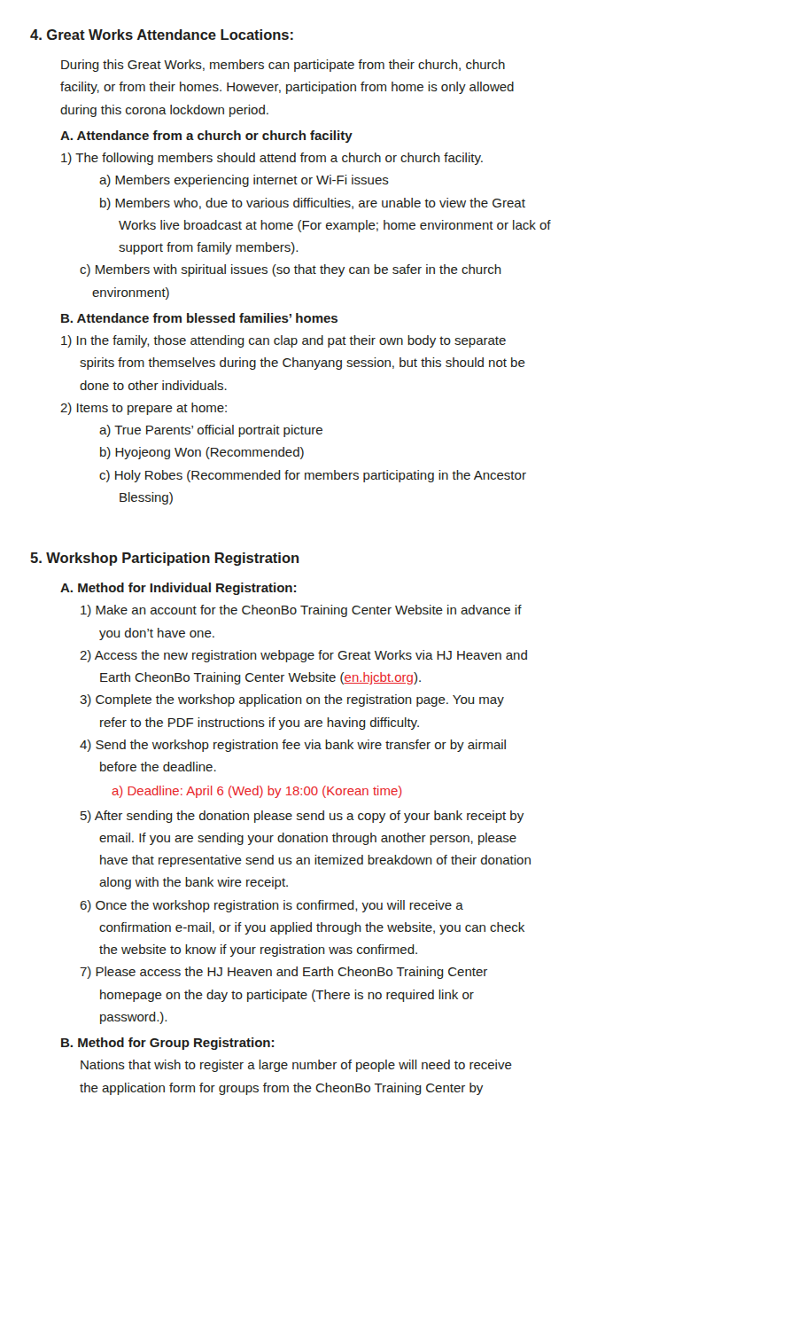4. Great Works Attendance Locations:
During this Great Works, members can participate from their church, church
facility, or from their homes. However, participation from home is only allowed
during this corona lockdown period.
A. Attendance from a church or church facility
1) The following members should attend from a church or church facility.
a) Members experiencing internet or Wi-Fi issues
b) Members who, due to various difficulties, are unable to view the Great
Works live broadcast at home (For example; home environment or lack of
support from family members).
c) Members with spiritual issues (so that they can be safer in the church
environment)
B. Attendance from blessed families’ homes
1) In the family, those attending can clap and pat their own body to separate
spirits from themselves during the Chanyang session, but this should not be
done to other individuals.
2) Items to prepare at home:
a) True Parents’ official portrait picture
b) Hyojeong Won (Recommended)
c) Holy Robes (Recommended for members participating in the Ancestor
Blessing)
5. Workshop Participation Registration
A. Method for Individual Registration:
1) Make an account for the CheonBo Training Center Website in advance if
you don’t have one.
2) Access the new registration webpage for Great Works via HJ Heaven and
Earth CheonBo Training Center Website (en.hjcbt.org).
3) Complete the workshop application on the registration page. You may
refer to the PDF instructions if you are having difficulty.
4) Send the workshop registration fee via bank wire transfer or by airmail
before the deadline.
a) Deadline: April 6 (Wed) by 18:00 (Korean time)
5) After sending the donation please send us a copy of your bank receipt by
email. If you are sending your donation through another person, please
have that representative send us an itemized breakdown of their donation
along with the bank wire receipt.
6) Once the workshop registration is confirmed, you will receive a
confirmation e-mail, or if you applied through the website, you can check
the website to know if your registration was confirmed.
7) Please access the HJ Heaven and Earth CheonBo Training Center
homepage on the day to participate (There is no required link or
password.).
B. Method for Group Registration:
Nations that wish to register a large number of people will need to receive
the application form for groups from the CheonBo Training Center by